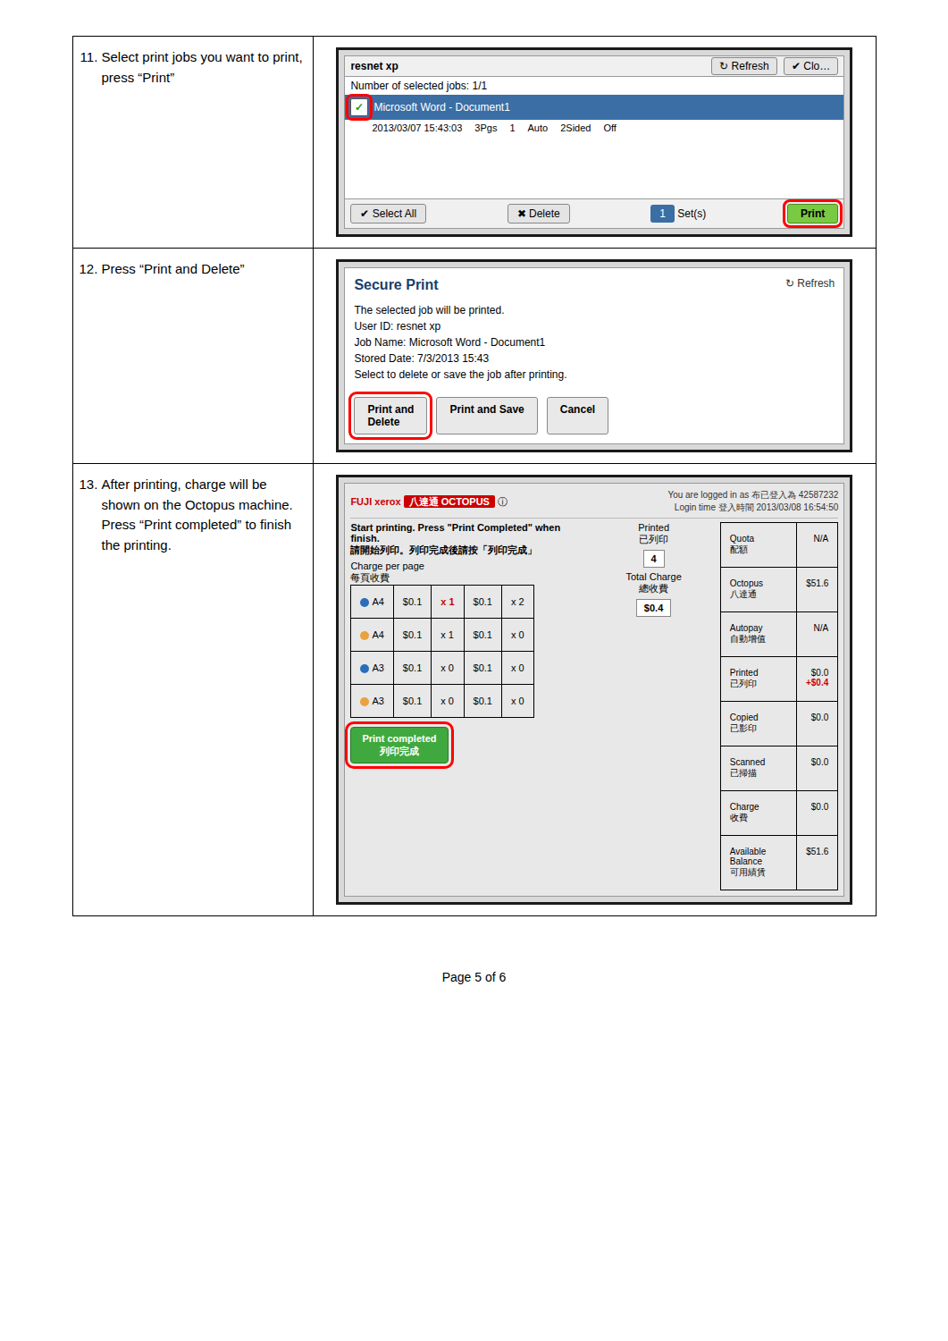| Select print jobs you want to print, press “Print” | resnet xp ↻ Refresh ✔ Clo… Number of selected jobs: 1/1 ✓ Microsoft Word - Document1 2013/03/07 15:43:03 3Pgs 1 Auto 2Sided Off ✔ Select All ✖ Delete 1 Set(s) Print |
| Press “Print and Delete” | Secure Print ↻ Refresh The selected job will be printed. User ID: resnet xp Job Name: Microsoft Word - Document1 Stored Date: 7/3/2013 15:43 Select to delete or save the job after printing. Print and Delete Print and Save Cancel |
| After printing, charge will be shown on the Octopus machine. Press “Print completed” to finish the printing. | FUJI xerox 八達通 OCTOPUS ⓘ You are logged in as 布已登入為 42587232 Login time 登入時間 2013/03/08 16:54:50 Start printing. Press "Print Completed" when finish. 請開始列印。列印完成後請按「列印完成」 Charge per page 每頁收費 / A4 / $0.1 / x 1 / $0.1 / x 2 / / A4 / $0.1 / x 1 / $0.1 / x 0 / / A3 / $0.1 / x 0 / $0.1 / x 0 / / A3 / $0.1 / x 0 / $0.1 / x 0 / Print completed 列印完成 Printed 已列印 4 Total Charge 總收費 $0.4 / Quota 配額 / N/A / / Octopus 八達通 / $51.6 / / Autopay 自動增值 / N/A / / Printed 已列印 / $0.0 +$0.4 / / Copied 已影印 / $0.0 / / Scanned 已掃描 / $0.0 / / Charge 收費 / $0.0 / / Available Balance 可用績賃 / $51.6 / |
Page 5 of 6